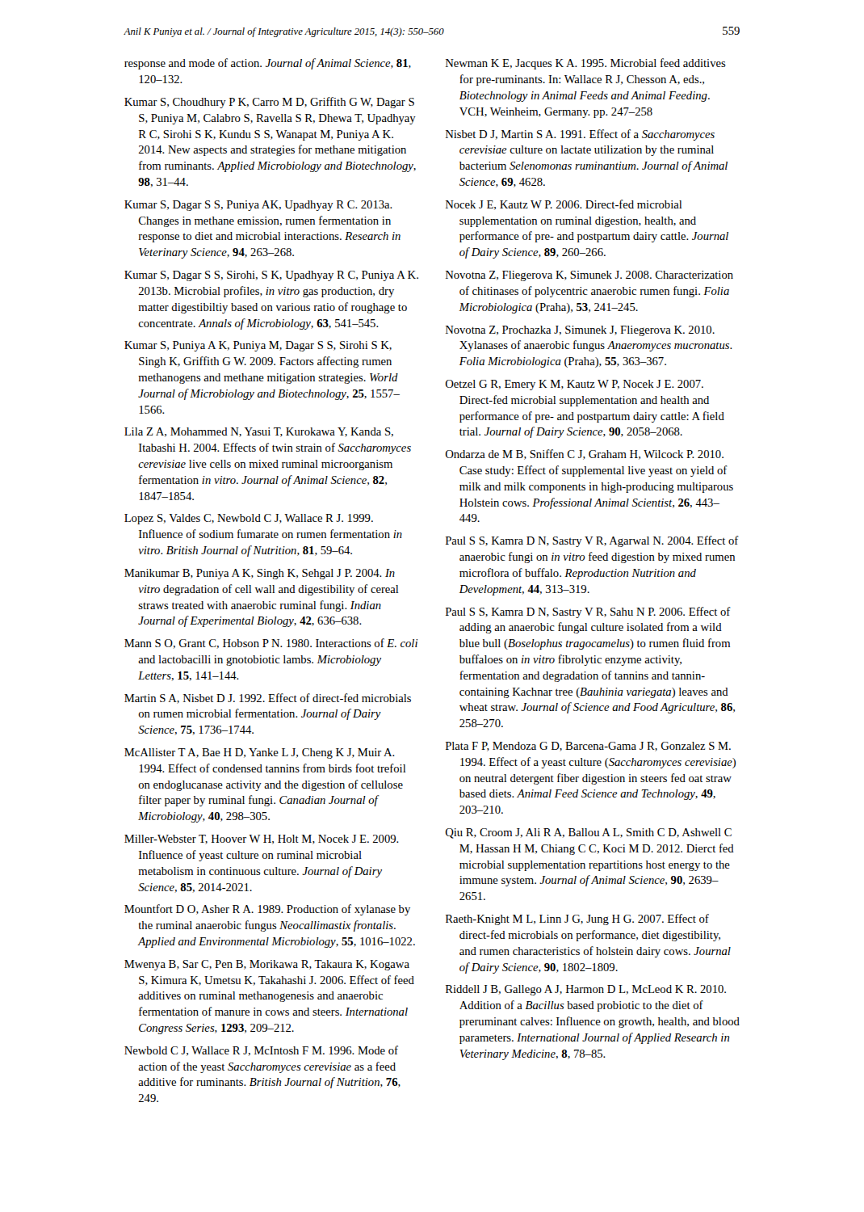Anil K Puniya et al. / Journal of Integrative Agriculture 2015, 14(3): 550–560 559
response and mode of action. Journal of Animal Science, 81, 120–132.
Kumar S, Choudhury P K, Carro M D, Griffith G W, Dagar S S, Puniya M, Calabro S, Ravella S R, Dhewa T, Upadhyay R C, Sirohi S K, Kundu S S, Wanapat M, Puniya A K. 2014. New aspects and strategies for methane mitigation from ruminants. Applied Microbiology and Biotechnology, 98, 31–44.
Kumar S, Dagar S S, Puniya AK, Upadhyay R C. 2013a. Changes in methane emission, rumen fermentation in response to diet and microbial interactions. Research in Veterinary Science, 94, 263–268.
Kumar S, Dagar S S, Sirohi, S K, Upadhyay R C, Puniya A K. 2013b. Microbial profiles, in vitro gas production, dry matter digestibiltiy based on various ratio of roughage to concentrate. Annals of Microbiology, 63, 541–545.
Kumar S, Puniya A K, Puniya M, Dagar S S, Sirohi S K, Singh K, Griffith G W. 2009. Factors affecting rumen methanogens and methane mitigation strategies. World Journal of Microbiology and Biotechnology, 25, 1557–1566.
Lila Z A, Mohammed N, Yasui T, Kurokawa Y, Kanda S, Itabashi H. 2004. Effects of twin strain of Saccharomyces cerevisiae live cells on mixed ruminal microorganism fermentation in vitro. Journal of Animal Science, 82, 1847–1854.
Lopez S, Valdes C, Newbold C J, Wallace R J. 1999. Influence of sodium fumarate on rumen fermentation in vitro. British Journal of Nutrition, 81, 59–64.
Manikumar B, Puniya A K, Singh K, Sehgal J P. 2004. In vitro degradation of cell wall and digestibility of cereal straws treated with anaerobic ruminal fungi. Indian Journal of Experimental Biology, 42, 636–638.
Mann S O, Grant C, Hobson P N. 1980. Interactions of E. coli and lactobacilli in gnotobiotic lambs. Microbiology Letters, 15, 141–144.
Martin S A, Nisbet D J. 1992. Effect of direct-fed microbials on rumen microbial fermentation. Journal of Dairy Science, 75, 1736–1744.
McAllister T A, Bae H D, Yanke L J, Cheng K J, Muir A. 1994. Effect of condensed tannins from birds foot trefoil on endoglucanase activity and the digestion of cellulose filter paper by ruminal fungi. Canadian Journal of Microbiology, 40, 298–305.
Miller-Webster T, Hoover W H, Holt M, Nocek J E. 2009. Influence of yeast culture on ruminal microbial metabolism in continuous culture. Journal of Dairy Science, 85, 2014-2021.
Mountfort D O, Asher R A. 1989. Production of xylanase by the ruminal anaerobic fungus Neocallimastix frontalis. Applied and Environmental Microbiology, 55, 1016–1022.
Mwenya B, Sar C, Pen B, Morikawa R, Takaura K, Kogawa S, Kimura K, Umetsu K, Takahashi J. 2006. Effect of feed additives on ruminal methanogenesis and anaerobic fermentation of manure in cows and steers. International Congress Series, 1293, 209–212.
Newbold C J, Wallace R J, McIntosh F M. 1996. Mode of action of the yeast Saccharomyces cerevisiae as a feed additive for ruminants. British Journal of Nutrition, 76, 249.
Newman K E, Jacques K A. 1995. Microbial feed additives for pre-ruminants. In: Wallace R J, Chesson A, eds., Biotechnology in Animal Feeds and Animal Feeding. VCH, Weinheim, Germany. pp. 247–258
Nisbet D J, Martin S A. 1991. Effect of a Saccharomyces cerevisiae culture on lactate utilization by the ruminal bacterium Selenomonas ruminantium. Journal of Animal Science, 69, 4628.
Nocek J E, Kautz W P. 2006. Direct-fed microbial supplementation on ruminal digestion, health, and performance of pre- and postpartum dairy cattle. Journal of Dairy Science, 89, 260–266.
Novotna Z, Fliegerova K, Simunek J. 2008. Characterization of chitinases of polycentric anaerobic rumen fungi. Folia Microbiologica (Praha), 53, 241–245.
Novotna Z, Prochazka J, Simunek J, Fliegerova K. 2010. Xylanases of anaerobic fungus Anaeromyces mucronatus. Folia Microbiologica (Praha), 55, 363–367.
Oetzel G R, Emery K M, Kautz W P, Nocek J E. 2007. Direct-fed microbial supplementation and health and performance of pre- and postpartum dairy cattle: A field trial. Journal of Dairy Science, 90, 2058–2068.
Ondarza de M B, Sniffen C J, Graham H, Wilcock P. 2010. Case study: Effect of supplemental live yeast on yield of milk and milk components in high-producing multiparous Holstein cows. Professional Animal Scientist, 26, 443–449.
Paul S S, Kamra D N, Sastry V R, Agarwal N. 2004. Effect of anaerobic fungi on in vitro feed digestion by mixed rumen microflora of buffalo. Reproduction Nutrition and Development, 44, 313–319.
Paul S S, Kamra D N, Sastry V R, Sahu N P. 2006. Effect of adding an anaerobic fungal culture isolated from a wild blue bull (Boselophus tragocamelus) to rumen fluid from buffaloes on in vitro fibrolytic enzyme activity, fermentation and degradation of tannins and tannin-containing Kachnar tree (Bauhinia variegata) leaves and wheat straw. Journal of Science and Food Agriculture, 86, 258–270.
Plata F P, Mendoza G D, Barcena-Gama J R, Gonzalez S M. 1994. Effect of a yeast culture (Saccharomyces cerevisiae) on neutral detergent fiber digestion in steers fed oat straw based diets. Animal Feed Science and Technology, 49, 203–210.
Qiu R, Croom J, Ali R A, Ballou A L, Smith C D, Ashwell C M, Hassan H M, Chiang C C, Koci M D. 2012. Dierct fed microbial supplementation repartitions host energy to the immune system. Journal of Animal Science, 90, 2639–2651.
Raeth-Knight M L, Linn J G, Jung H G. 2007. Effect of direct-fed microbials on performance, diet digestibility, and rumen characteristics of holstein dairy cows. Journal of Dairy Science, 90, 1802–1809.
Riddell J B, Gallego A J, Harmon D L, McLeod K R. 2010. Addition of a Bacillus based probiotic to the diet of preruminant calves: Influence on growth, health, and blood parameters. International Journal of Applied Research in Veterinary Medicine, 8, 78–85.